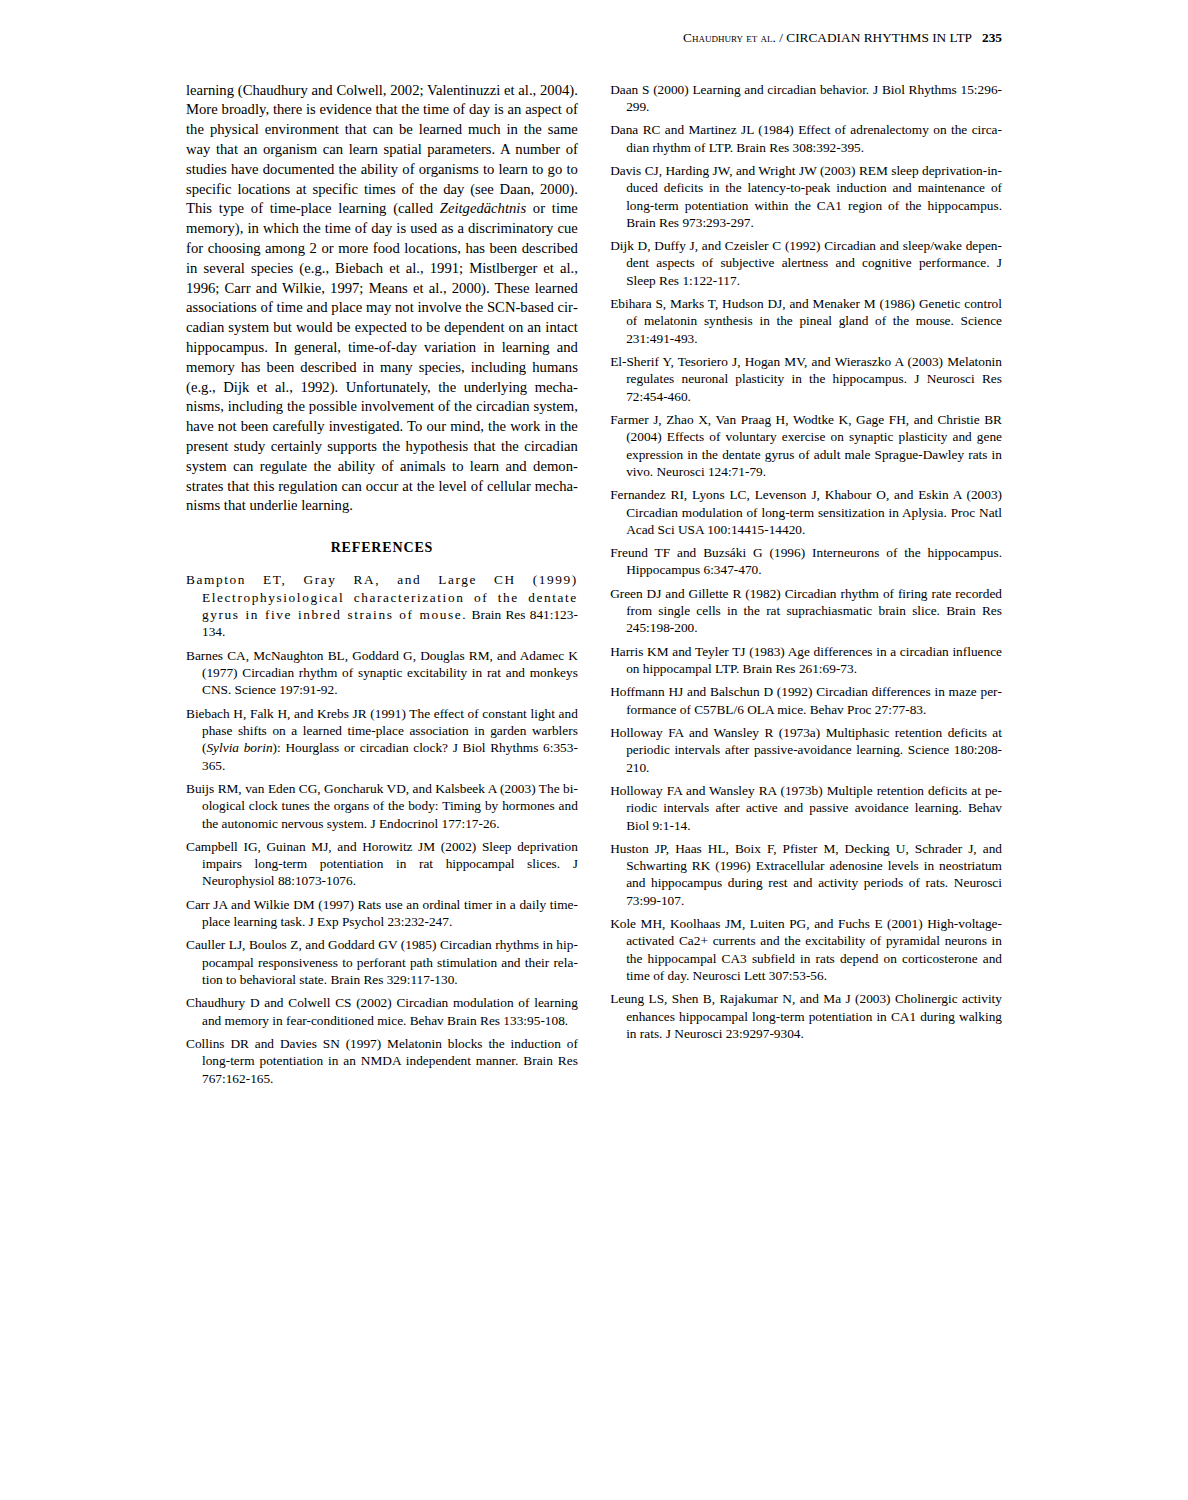Chaudhury et al. / CIRCADIAN RHYTHMS IN LTP235
learning (Chaudhury and Colwell, 2002; Valentinuzzi et al., 2004). More broadly, there is evidence that the time of day is an aspect of the physical environment that can be learned much in the same way that an organism can learn spatial parameters. A number of studies have documented the ability of organisms to learn to go to specific locations at specific times of the day (see Daan, 2000). This type of time-place learning (called Zeitgedächtnis or time memory), in which the time of day is used as a discriminatory cue for choosing among 2 or more food locations, has been described in several species (e.g., Biebach et al., 1991; Mistlberger et al., 1996; Carr and Wilkie, 1997; Means et al., 2000). These learned associations of time and place may not involve the SCN-based circadian system but would be expected to be dependent on an intact hippocampus. In general, time-of-day variation in learning and memory has been described in many species, including humans (e.g., Dijk et al., 1992). Unfortunately, the underlying mechanisms, including the possible involvement of the circadian system, have not been carefully investigated. To our mind, the work in the present study certainly supports the hypothesis that the circadian system can regulate the ability of animals to learn and demonstrates that this regulation can occur at the level of cellular mechanisms that underlie learning.
REFERENCES
Bampton ET, Gray RA, and Large CH (1999) Electrophysiological characterization of the dentate gyrus in five inbred strains of mouse. Brain Res 841:123-134.
Barnes CA, McNaughton BL, Goddard G, Douglas RM, and Adamec K (1977) Circadian rhythm of synaptic excitability in rat and monkeys CNS. Science 197:91-92.
Biebach H, Falk H, and Krebs JR (1991) The effect of constant light and phase shifts on a learned time-place association in garden warblers (Sylvia borin): Hourglass or circadian clock? J Biol Rhythms 6:353-365.
Buijs RM, van Eden CG, Goncharuk VD, and Kalsbeek A (2003) The biological clock tunes the organs of the body: Timing by hormones and the autonomic nervous system. J Endocrinol 177:17-26.
Campbell IG, Guinan MJ, and Horowitz JM (2002) Sleep deprivation impairs long-term potentiation in rat hippocampal slices. J Neurophysiol 88:1073-1076.
Carr JA and Wilkie DM (1997) Rats use an ordinal timer in a daily time-place learning task. J Exp Psychol 23:232-247.
Cauller LJ, Boulos Z, and Goddard GV (1985) Circadian rhythms in hippocampal responsiveness to perforant path stimulation and their relation to behavioral state. Brain Res 329:117-130.
Chaudhury D and Colwell CS (2002) Circadian modulation of learning and memory in fear-conditioned mice. Behav Brain Res 133:95-108.
Collins DR and Davies SN (1997) Melatonin blocks the induction of long-term potentiation in an NMDA independent manner. Brain Res 767:162-165.
Daan S (2000) Learning and circadian behavior. J Biol Rhythms 15:296-299.
Dana RC and Martinez JL (1984) Effect of adrenalectomy on the circadian rhythm of LTP. Brain Res 308:392-395.
Davis CJ, Harding JW, and Wright JW (2003) REM sleep deprivation-induced deficits in the latency-to-peak induction and maintenance of long-term potentiation within the CA1 region of the hippocampus. Brain Res 973:293-297.
Dijk D, Duffy J, and Czeisler C (1992) Circadian and sleep/wake dependent aspects of subjective alertness and cognitive performance. J Sleep Res 1:122-117.
Ebihara S, Marks T, Hudson DJ, and Menaker M (1986) Genetic control of melatonin synthesis in the pineal gland of the mouse. Science 231:491-493.
El-Sherif Y, Tesoriero J, Hogan MV, and Wieraszko A (2003) Melatonin regulates neuronal plasticity in the hippocampus. J Neurosci Res 72:454-460.
Farmer J, Zhao X, Van Praag H, Wodtke K, Gage FH, and Christie BR (2004) Effects of voluntary exercise on synaptic plasticity and gene expression in the dentate gyrus of adult male Sprague-Dawley rats in vivo. Neurosci 124:71-79.
Fernandez RI, Lyons LC, Levenson J, Khabour O, and Eskin A (2003) Circadian modulation of long-term sensitization in Aplysia. Proc Natl Acad Sci USA 100:14415-14420.
Freund TF and Buzsáki G (1996) Interneurons of the hippocampus. Hippocampus 6:347-470.
Green DJ and Gillette R (1982) Circadian rhythm of firing rate recorded from single cells in the rat suprachiasmatic brain slice. Brain Res 245:198-200.
Harris KM and Teyler TJ (1983) Age differences in a circadian influence on hippocampal LTP. Brain Res 261:69-73.
Hoffmann HJ and Balschun D (1992) Circadian differences in maze performance of C57BL/6 OLA mice. Behav Proc 27:77-83.
Holloway FA and Wansley R (1973a) Multiphasic retention deficits at periodic intervals after passive-avoidance learning. Science 180:208-210.
Holloway FA and Wansley RA (1973b) Multiple retention deficits at periodic intervals after active and passive avoidance learning. Behav Biol 9:1-14.
Huston JP, Haas HL, Boix F, Pfister M, Decking U, Schrader J, and Schwarting RK (1996) Extracellular adenosine levels in neostriatum and hippocampus during rest and activity periods of rats. Neurosci 73:99-107.
Kole MH, Koolhaas JM, Luiten PG, and Fuchs E (2001) High-voltage-activated Ca2+ currents and the excitability of pyramidal neurons in the hippocampal CA3 subfield in rats depend on corticosterone and time of day. Neurosci Lett 307:53-56.
Leung LS, Shen B, Rajakumar N, and Ma J (2003) Cholinergic activity enhances hippocampal long-term potentiation in CA1 during walking in rats. J Neurosci 23:9297-9304.